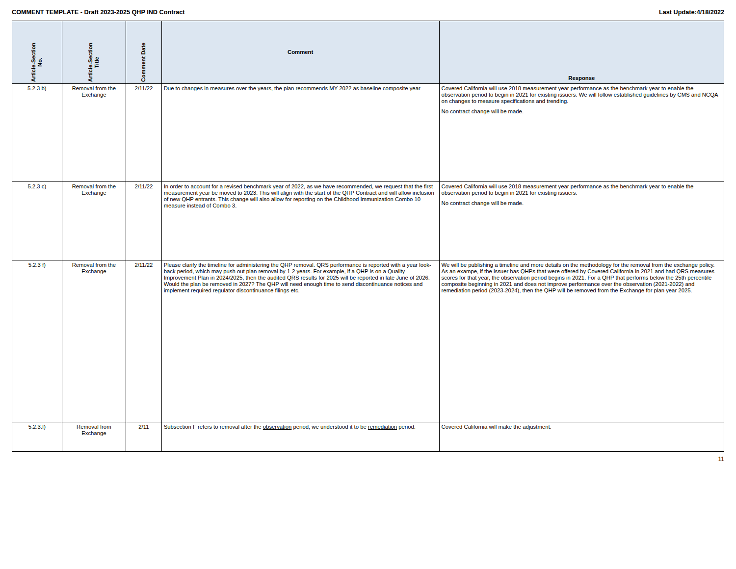COMMENT TEMPLATE - Draft 2023-2025 QHP IND Contract
Last Update:4/18/2022
| Article-Section No. | Article-Section Title | Comment Date | Comment | Response |
| --- | --- | --- | --- | --- |
| 5.2.3 b) | Removal from the Exchange | 2/11/22 | Due to changes in measures over the years, the plan recommends MY 2022 as baseline composite year | Covered California will use 2018 measurement year performance as the benchmark year to enable the observation period to begin in 2021 for existing issuers. We will follow established guidelines by CMS and NCQA on changes to measure specifications and trending. No contract change will be made. |
| 5.2.3 c) | Removal from the Exchange | 2/11/22 | In order to account for a revised benchmark year of 2022, as we have recommended, we request that the first measurement year be moved to 2023. This will align with the start of the QHP Contract and will allow inclusion of new QHP entrants. This change will also allow for reporting on the Childhood Immunization Combo 10 measure instead of Combo 3. | Covered California will use 2018 measurement year performance as the benchmark year to enable the observation period to begin in 2021 for existing issuers. No contract change will be made. |
| 5.2.3 f) | Removal from the Exchange | 2/11/22 | Please clarify the timeline for administering the QHP removal. QRS performance is reported with a year look-back period, which may push out plan removal by 1-2 years. For example, if a QHP is on a Quality Improvement Plan in 2024/2025, then the audited QRS results for 2025 will be reported in late June of 2026. Would the plan be removed in 2027? The QHP will need enough time to send discontinuance notices and implement required regulator discontinuance filings etc. | We will be publishing a timeline and more details on the methodology for the removal from the exchange policy. As an exampe, if the issuer has QHPs that were offered by Covered California in 2021 and had QRS measures scores for that year, the observation period begins in 2021. For a QHP that performs below the 25th percentile composite beginning in 2021 and does not improve performance over the observation (2021-2022) and remediation period (2023-2024), then the QHP will be removed from the Exchange for plan year 2025. |
| 5.2.3.f) | Removal from Exchange | 2/11 | Subsection F refers to removal after the observation period, we understood it to be remediation period. | Covered California will make the adjustment. |
11